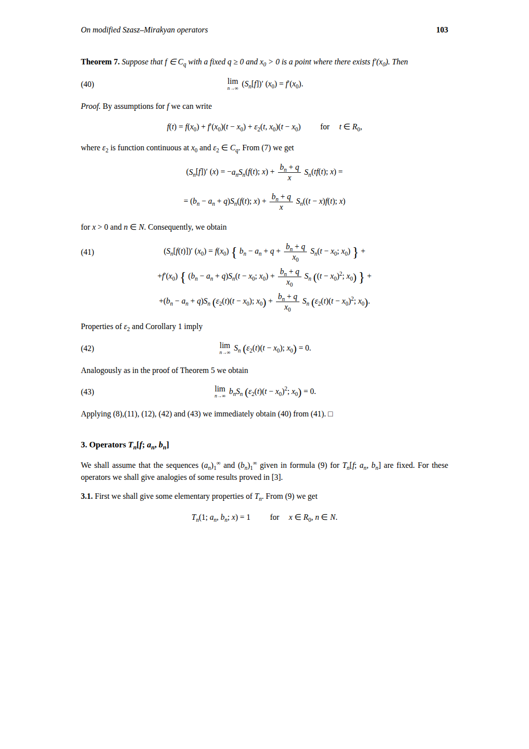On modified Szasz–Mirakyan operators 103
Theorem 7. Suppose that f ∈ Cq with a fixed q ≥ 0 and x0 > 0 is a point where there exists f′(x0). Then
(40) lim n→∞ (Sn[f])′ (x0) = f′(x0).
Proof. By assumptions for f we can write
f(t) = f(x0) + f′(x0)(t − x0) + ε2(t, x0)(t − x0) for t ∈ R0,
where ε2 is function continuous at x0 and ε2 ∈ Cq. From (7) we get
(Sn[f])′ (x) = −anSn(f(t); x) + bn + q x Sn(tf(t); x) =
= (bn − an + q)Sn(f(t); x) + bn + q x Sn((t − x)f(t); x)
for x > 0 and n ∈ N. Consequently, we obtain
(41) (Sn[f(t)])′ (x0) = f(x0) { bn − an + q + bn + q x0 Sn(t − x0; x0) } +
+f′(x0) { (bn − an + q)Sn(t − x0; x0) + bn + q x0 Sn ((t − x0)2; x0) } +
+(bn − an + q)Sn (ε2(t)(t − x0); x0) + bn + q x0 Sn (ε2(t)(t − x0)2; x0).
Properties of ε2 and Corollary 1 imply
(42) lim n→∞ Sn (ε2(t)(t − x0); x0) = 0.
Analogously as in the proof of Theorem 5 we obtain
(43) lim n→∞ bnSn (ε2(t)(t − x0)2; x0) = 0.
Applying (8),(11), (12), (42) and (43) we immediately obtain (40) from (41). □
3. Operators Tn[f; an, bn]
We shall assume that the sequences (an)1∞ and (bn)1∞ given in formula (9) for Tn[f; an, bn] are fixed. For these operators we shall give analogies of some results proved in [3].
3.1. First we shall give some elementary properties of Tn. From (9) we get
Tn(1; an, bn; x) = 1 for x ∈ R0, n ∈ N.